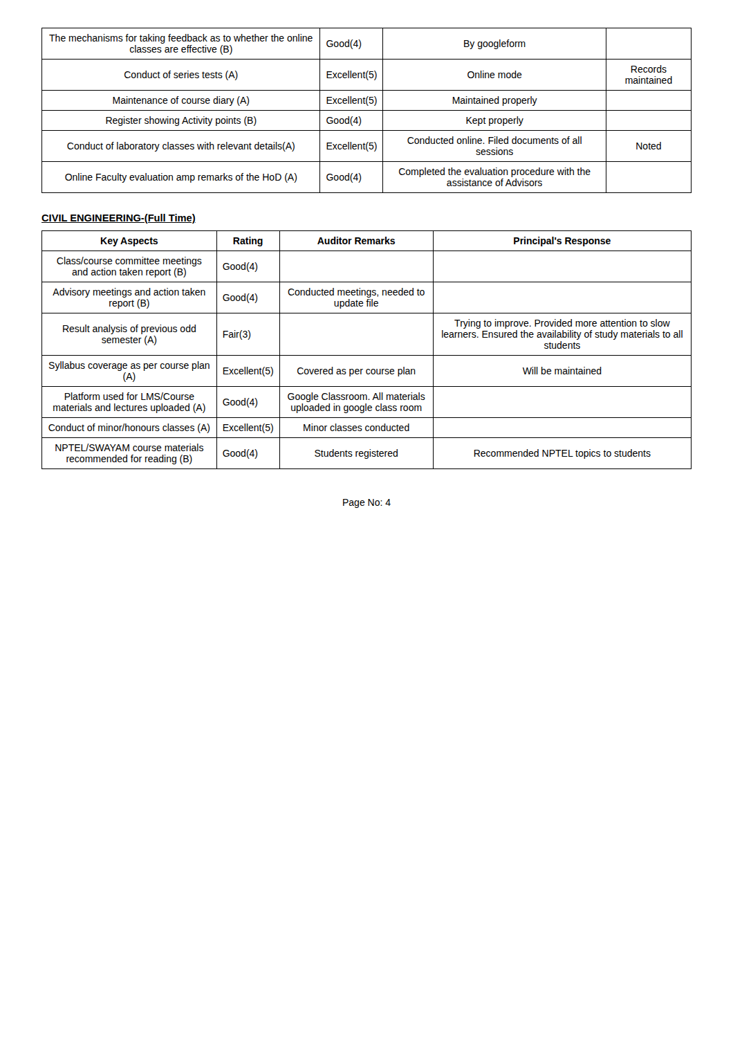| The mechanisms for taking feedback as to whether the online classes are effective (B) | Good(4) | By googleform | |
| Conduct of series tests (A) | Excellent(5) | Online mode | Records maintained |
| Maintenance of course diary (A) | Excellent(5) | Maintained properly | |
| Register showing Activity points (B) | Good(4) | Kept properly | |
| Conduct of laboratory classes with relevant details(A) | Excellent(5) | Conducted online. Filed documents of all sessions | Noted |
| Online Faculty evaluation amp remarks of the HoD (A) | Good(4) | Completed the evaluation procedure with the assistance of Advisors | |
CIVIL ENGINEERING-(Full Time)
| Key Aspects | Rating | Auditor Remarks | Principal's Response |
| --- | --- | --- | --- |
| Class/course committee meetings and action taken report (B) | Good(4) | | |
| Advisory meetings and action taken report (B) | Good(4) | Conducted meetings, needed to update file | |
| Result analysis of previous odd semester (A) | Fair(3) | | Trying to improve. Provided more attention to slow learners. Ensured the availability of study materials to all students |
| Syllabus coverage as per course plan (A) | Excellent(5) | Covered as per course plan | Will be maintained |
| Platform used for LMS/Course materials and lectures uploaded (A) | Good(4) | Google Classroom. All materials uploaded in google class room | |
| Conduct of minor/honours classes (A) | Excellent(5) | Minor classes conducted | |
| NPTEL/SWAYAM course materials recommended for reading (B) | Good(4) | Students registered | Recommended NPTEL topics to students |
Page No: 4